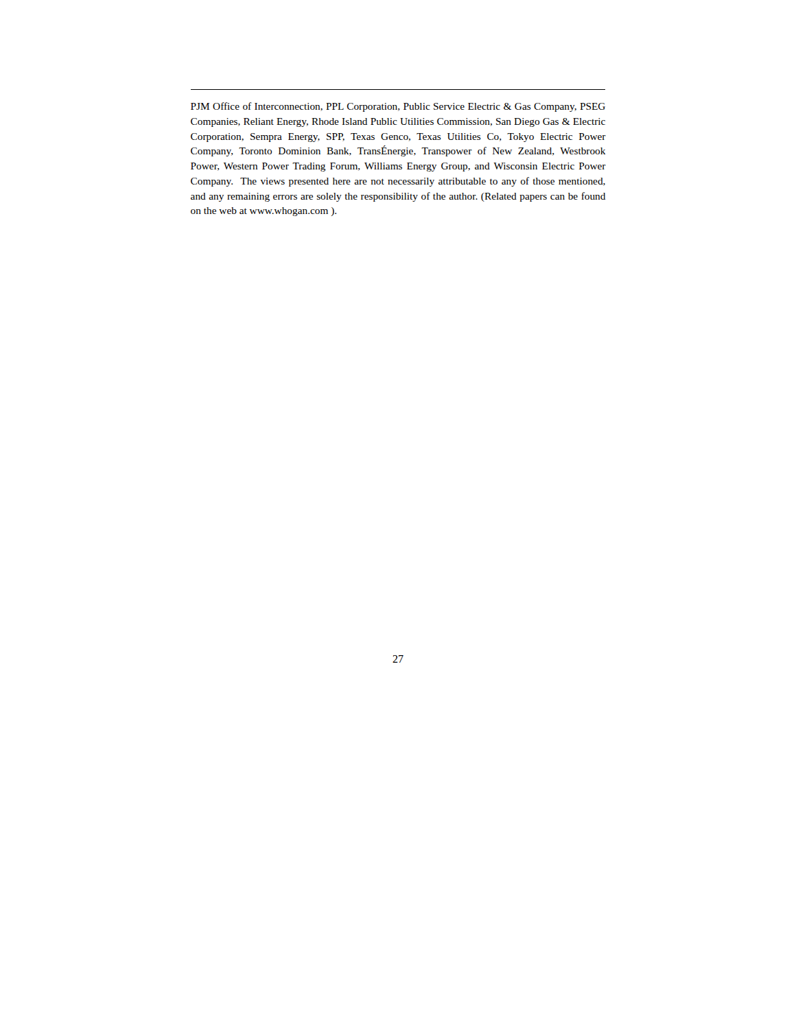PJM Office of Interconnection, PPL Corporation, Public Service Electric & Gas Company, PSEG Companies, Reliant Energy, Rhode Island Public Utilities Commission, San Diego Gas & Electric Corporation, Sempra Energy, SPP, Texas Genco, Texas Utilities Co, Tokyo Electric Power Company, Toronto Dominion Bank, TransÉnergie, Transpower of New Zealand, Westbrook Power, Western Power Trading Forum, Williams Energy Group, and Wisconsin Electric Power Company. The views presented here are not necessarily attributable to any of those mentioned, and any remaining errors are solely the responsibility of the author. (Related papers can be found on the web at www.whogan.com ).
27